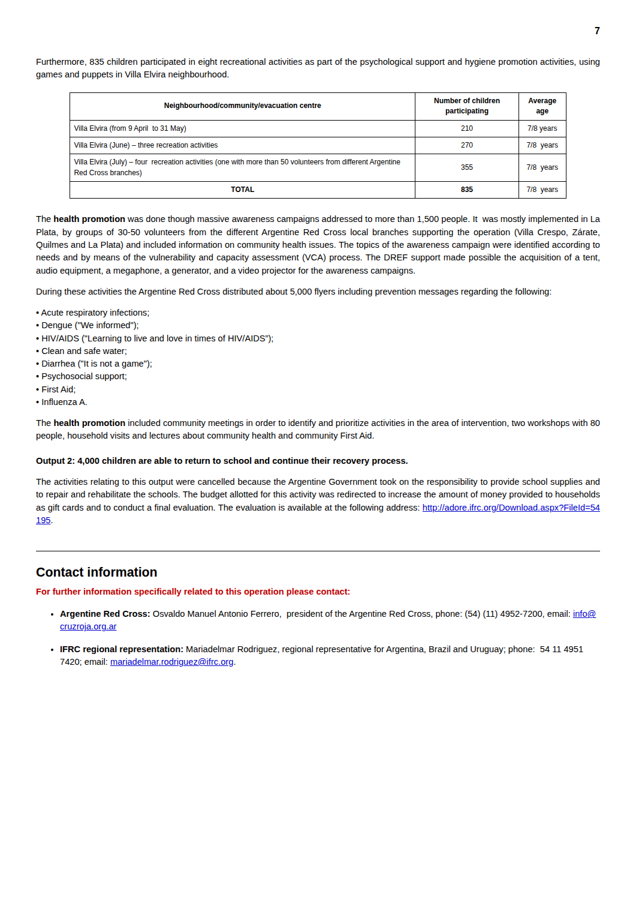7
Furthermore, 835 children participated in eight recreational activities as part of the psychological support and hygiene promotion activities, using games and puppets in Villa Elvira neighbourhood.
| Neighbourhood/community/evacuation centre | Number of children participating | Average age |
| --- | --- | --- |
| Villa Elvira (from 9 April to 31 May) | 210 | 7/8 years |
| Villa Elvira (June) – three recreation activities | 270 | 7/8 years |
| Villa Elvira (July) – four recreation activities (one with more than 50 volunteers from different Argentine Red Cross branches) | 355 | 7/8 years |
| TOTAL | 835 | 7/8 years |
The health promotion was done though massive awareness campaigns addressed to more than 1,500 people. It was mostly implemented in La Plata, by groups of 30-50 volunteers from the different Argentine Red Cross local branches supporting the operation (Villa Crespo, Zárate, Quilmes and La Plata) and included information on community health issues. The topics of the awareness campaign were identified according to needs and by means of the vulnerability and capacity assessment (VCA) process. The DREF support made possible the acquisition of a tent, audio equipment, a megaphone, a generator, and a video projector for the awareness campaigns.
During these activities the Argentine Red Cross distributed about 5,000 flyers including prevention messages regarding the following:
• Acute respiratory infections;
• Dengue ("We informed");
• HIV/AIDS ("Learning to live and love in times of HIV/AIDS”);
• Clean and safe water;
• Diarrhea ("It is not a game");
• Psychosocial support;
• First Aid;
• Influenza A.
The health promotion included community meetings in order to identify and prioritize activities in the area of intervention, two workshops with 80 people, household visits and lectures about community health and community First Aid.
Output 2: 4,000 children are able to return to school and continue their recovery process.
The activities relating to this output were cancelled because the Argentine Government took on the responsibility to provide school supplies and to repair and rehabilitate the schools. The budget allotted for this activity was redirected to increase the amount of money provided to households as gift cards and to conduct a final evaluation. The evaluation is available at the following address: http://adore.ifrc.org/Download.aspx?FileId=54195.
Contact information
For further information specifically related to this operation please contact:
Argentine Red Cross: Osvaldo Manuel Antonio Ferrero, president of the Argentine Red Cross, phone: (54) (11) 4952-7200, email: info@cruzroja.org.ar
IFRC regional representation: Mariadelmar Rodriguez, regional representative for Argentina, Brazil and Uruguay; phone: 54 11 4951 7420; email: mariadelmar.rodriguez@ifrc.org.